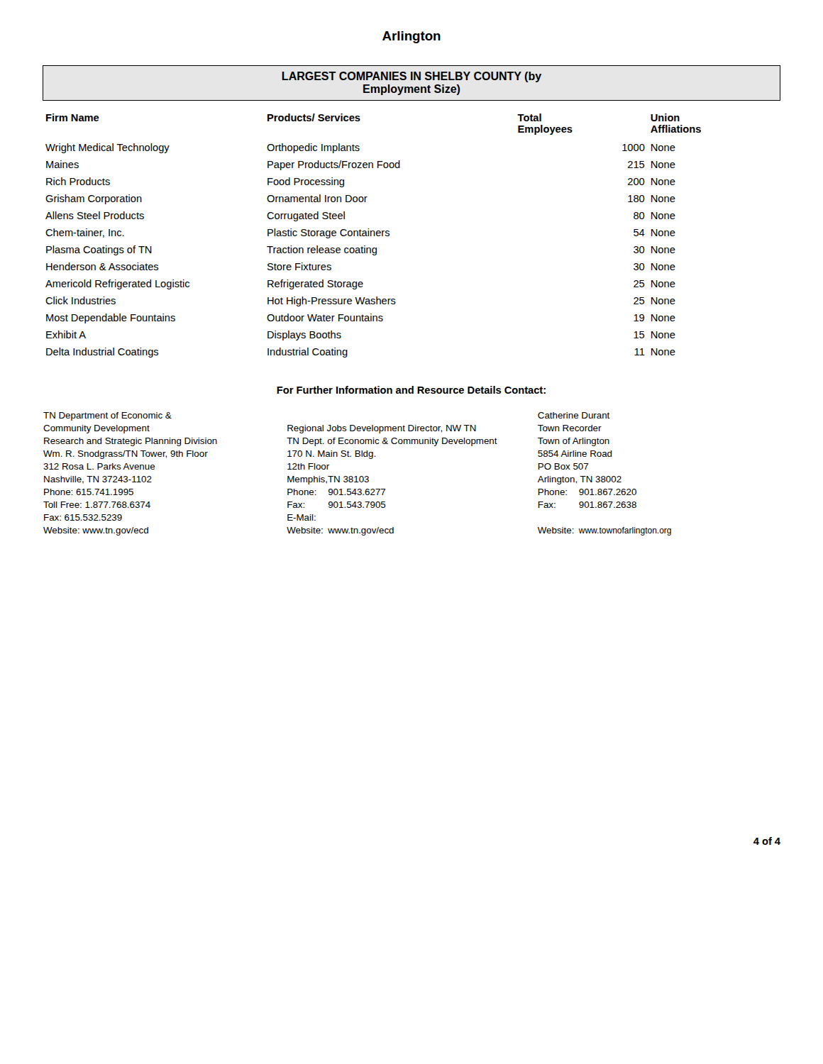Arlington
LARGEST COMPANIES IN SHELBY COUNTY (by
Employment Size)
| Firm Name | Products/ Services | Total Employees | Union Affliations |
| --- | --- | --- | --- |
| Wright Medical Technology | Orthopedic Implants | 1000 | None |
| Maines | Paper Products/Frozen Food | 215 | None |
| Rich Products | Food Processing | 200 | None |
| Grisham Corporation | Ornamental Iron Door | 180 | None |
| Allens Steel Products | Corrugated Steel | 80 | None |
| Chem-tainer, Inc. | Plastic Storage Containers | 54 | None |
| Plasma Coatings of TN | Traction release coating | 30 | None |
| Henderson & Associates | Store Fixtures | 30 | None |
| Americold Refrigerated Logistic | Refrigerated Storage | 25 | None |
| Click Industries | Hot High-Pressure Washers | 25 | None |
| Most Dependable Fountains | Outdoor Water Fountains | 19 | None |
| Exhibit A | Displays Booths | 15 | None |
| Delta Industrial Coatings | Industrial Coating | 11 | None |
For Further Information and Resource Details Contact:
| TN Department of Economic & Community Development Research and Strategic Planning Division Wm. R. Snodgrass/TN Tower, 9th Floor 312 Rosa L. Parks Avenue Nashville, TN 37243-1102 Phone: 615.741.1995 Toll Free: 1.877.768.6374 Fax: 615.532.5239 Website: www.tn.gov/ecd | Regional Jobs Development Director, NW TN TN Dept. of Economic & Community Development 170 N. Main St. Bldg. 12th Floor Memphis,TN 38103 Phone: 901.543.6277 Fax: 901.543.7905 E-Mail: Website: www.tn.gov/ecd | Catherine Durant Town Recorder Town of Arlington 5854 Airline Road PO Box 507 Arlington, TN 38002 Phone: 901.867.2620 Fax: 901.867.2638 Website: www.townofarlington.org |
4 of 4